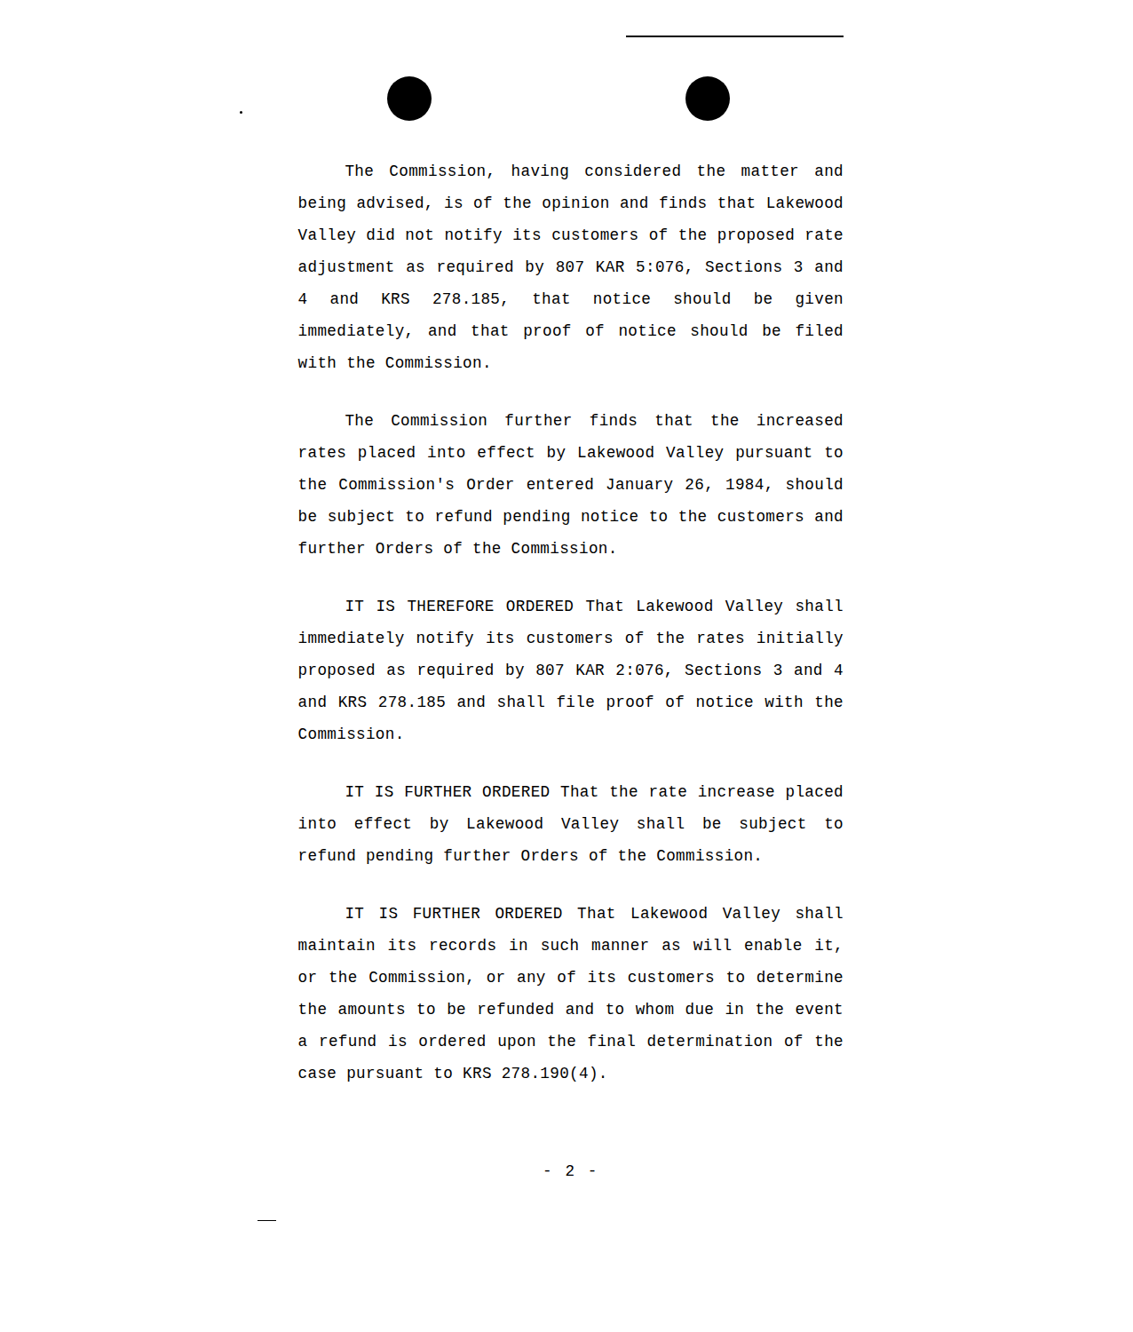The Commission, having considered the matter and being advised, is of the opinion and finds that Lakewood Valley did not notify its customers of the proposed rate adjustment as required by 807 KAR 5:076, Sections 3 and 4 and KRS 278.185, that notice should be given immediately, and that proof of notice should be filed with the Commission.
The Commission further finds that the increased rates placed into effect by Lakewood Valley pursuant to the Commission's Order entered January 26, 1984, should be subject to refund pending notice to the customers and further Orders of the Commission.
IT IS THEREFORE ORDERED That Lakewood Valley shall immediately notify its customers of the rates initially proposed as required by 807 KAR 2:076, Sections 3 and 4 and KRS 278.185 and shall file proof of notice with the Commission.
IT IS FURTHER ORDERED That the rate increase placed into effect by Lakewood Valley shall be subject to refund pending further Orders of the Commission.
IT IS FURTHER ORDERED That Lakewood Valley shall maintain its records in such manner as will enable it, or the Commission, or any of its customers to determine the amounts to be refunded and to whom due in the event a refund is ordered upon the final determination of the case pursuant to KRS 278.190(4).
- 2 -